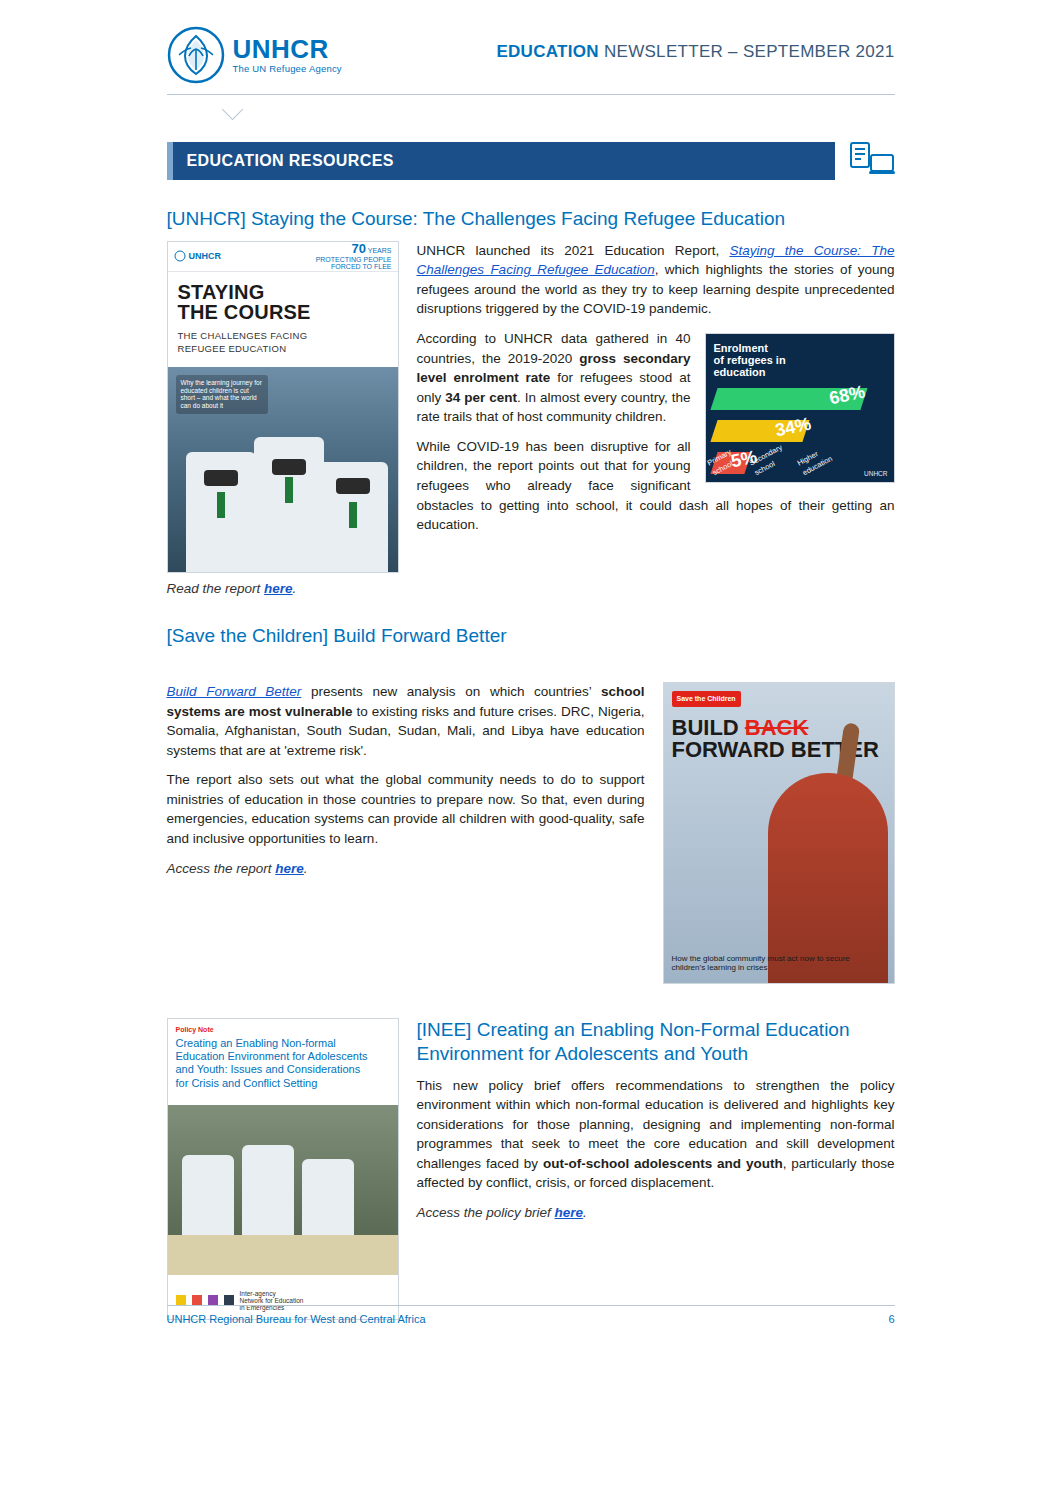UNHCR
The UN Refugee Agency
EDUCATION NEWSLETTER – SEPTEMBER 2021
EDUCATION RESOURCES
[UNHCR] Staying the Course: The Challenges Facing Refugee Education
UNHCR
70 YEARS
PROTECTING PEOPLE
FORCED TO FLEE
STAYING
THE COURSE
THE CHALLENGES FACING
REFUGEE EDUCATION
Why the learning journey for educated children is cut short – and what the world can do about it
UNHCR launched its 2021 Education Report, Staying the Course: The Challenges Facing Refugee Education, which highlights the stories of young refugees around the world as they try to keep learning despite unprecedented disruptions triggered by the COVID-19 pandemic.
Enrolment
of refugees in
education
68%
34%
5%
Primary
school
Secondary
school
Higher
education
UNHCR
According to UNHCR data gathered in 40 countries, the 2019-2020 gross secondary level enrolment rate for refugees stood at only 34 per cent. In almost every country, the rate trails that of host community children.
While COVID-19 has been disruptive for all children, the report points out that for young refugees who already face significant obstacles to getting into school, it could dash all hopes of their getting an education.
Read the report here.
[Save the Children] Build Forward Better
Build Forward Better presents new analysis on which countries’ school systems are most vulnerable to existing risks and future crises. DRC, Nigeria, Somalia, Afghanistan, South Sudan, Sudan, Mali, and Libya have education systems that are at 'extreme risk'.
The report also sets out what the global community needs to do to support ministries of education in those countries to prepare now. So that, even during emergencies, education systems can provide all children with good-quality, safe and inclusive opportunities to learn.
Access the report here.
Save the Children
BUILD BACK
FORWARD BETTER
How the global community must act now to secure children’s learning in crises
Policy Note
Creating an Enabling Non-formal
Education Environment for Adolescents
and Youth: Issues and Considerations
for Crisis and Conflict Setting
Inter-agency
Network for Education
in Emergencies
[INEE] Creating an Enabling Non-Formal Education Environment for Adolescents and Youth
This new policy brief offers recommendations to strengthen the policy environment within which non-formal education is delivered and highlights key considerations for those planning, designing and implementing non-formal programmes that seek to meet the core education and skill development challenges faced by out-of-school adolescents and youth, particularly those affected by conflict, crisis, or forced displacement.
Access the policy brief here.
UNHCR Regional Bureau for West and Central Africa
6